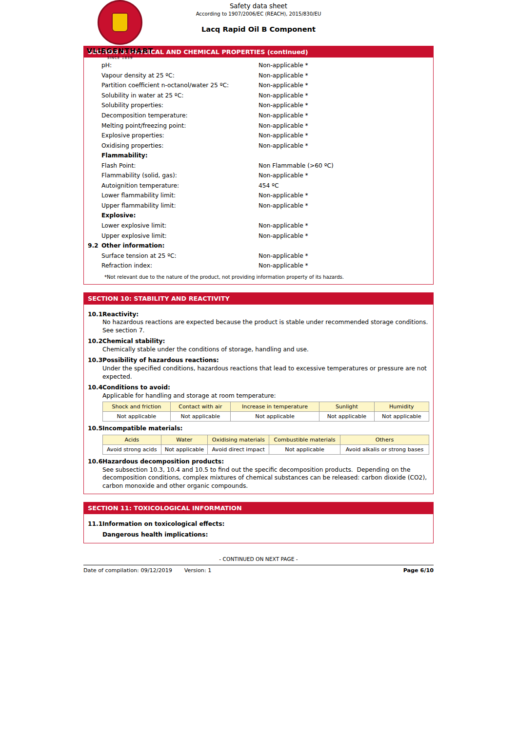VLIEGENTHART
SINCE 1839
Safety data sheet
According to 1907/2006/EC (REACH), 2015/830/EU
Lacq Rapid Oil B Component
SECTION 9: PHYSICAL AND CHEMICAL PROPERTIES (continued)
| | pH: | Non-applicable * |
| | Vapour density at 25 ºC: | Non-applicable * |
| | Partition coefficient n-octanol/water 25 ºC: | Non-applicable * |
| | Solubility in water at 25 ºC: | Non-applicable * |
| | Solubility properties: | Non-applicable * |
| | Decomposition temperature: | Non-applicable * |
| | Melting point/freezing point: | Non-applicable * |
| | Explosive properties: | Non-applicable * |
| | Oxidising properties: | Non-applicable * |
| | Flammability: | |
| | Flash Point: | Non Flammable (>60 ºC) |
| | Flammability (solid, gas): | Non-applicable * |
| | Autoignition temperature: | 454 ºC |
| | Lower flammability limit: | Non-applicable * |
| | Upper flammability limit: | Non-applicable * |
| | Explosive: | |
| | Lower explosive limit: | Non-applicable * |
| | Upper explosive limit: | Non-applicable * |
| 9.2 | Other information: | |
| | Surface tension at 25 ºC: | Non-applicable * |
| | Refraction index: | Non-applicable * |
*Not relevant due to the nature of the product, not providing information property of its hazards.
SECTION 10: STABILITY AND REACTIVITY
10.1 Reactivity:
No hazardous reactions are expected because the product is stable under recommended storage conditions. See section 7.
10.2 Chemical stability:
Chemically stable under the conditions of storage, handling and use.
10.3 Possibility of hazardous reactions:
Under the specified conditions, hazardous reactions that lead to excessive temperatures or pressure are not expected.
10.4 Conditions to avoid:
Applicable for handling and storage at room temperature:
| Shock and friction | Contact with air | Increase in temperature | Sunlight | Humidity |
| --- | --- | --- | --- | --- |
| Not applicable | Not applicable | Not applicable | Not applicable | Not applicable |
10.5 Incompatible materials:
| Acids | Water | Oxidising materials | Combustible materials | Others |
| --- | --- | --- | --- | --- |
| Avoid strong acids | Not applicable | Avoid direct impact | Not applicable | Avoid alkalis or strong bases |
10.6 Hazardous decomposition products:
See subsection 10.3, 10.4 and 10.5 to find out the specific decomposition products. Depending on the decomposition conditions, complex mixtures of chemical substances can be released: carbon dioxide (CO2), carbon monoxide and other organic compounds.
SECTION 11: TOXICOLOGICAL INFORMATION
11.1 Information on toxicological effects:
Dangerous health implications:
- CONTINUED ON NEXT PAGE -
Date of compilation: 09/12/2019 Version: 1
Page 6/10